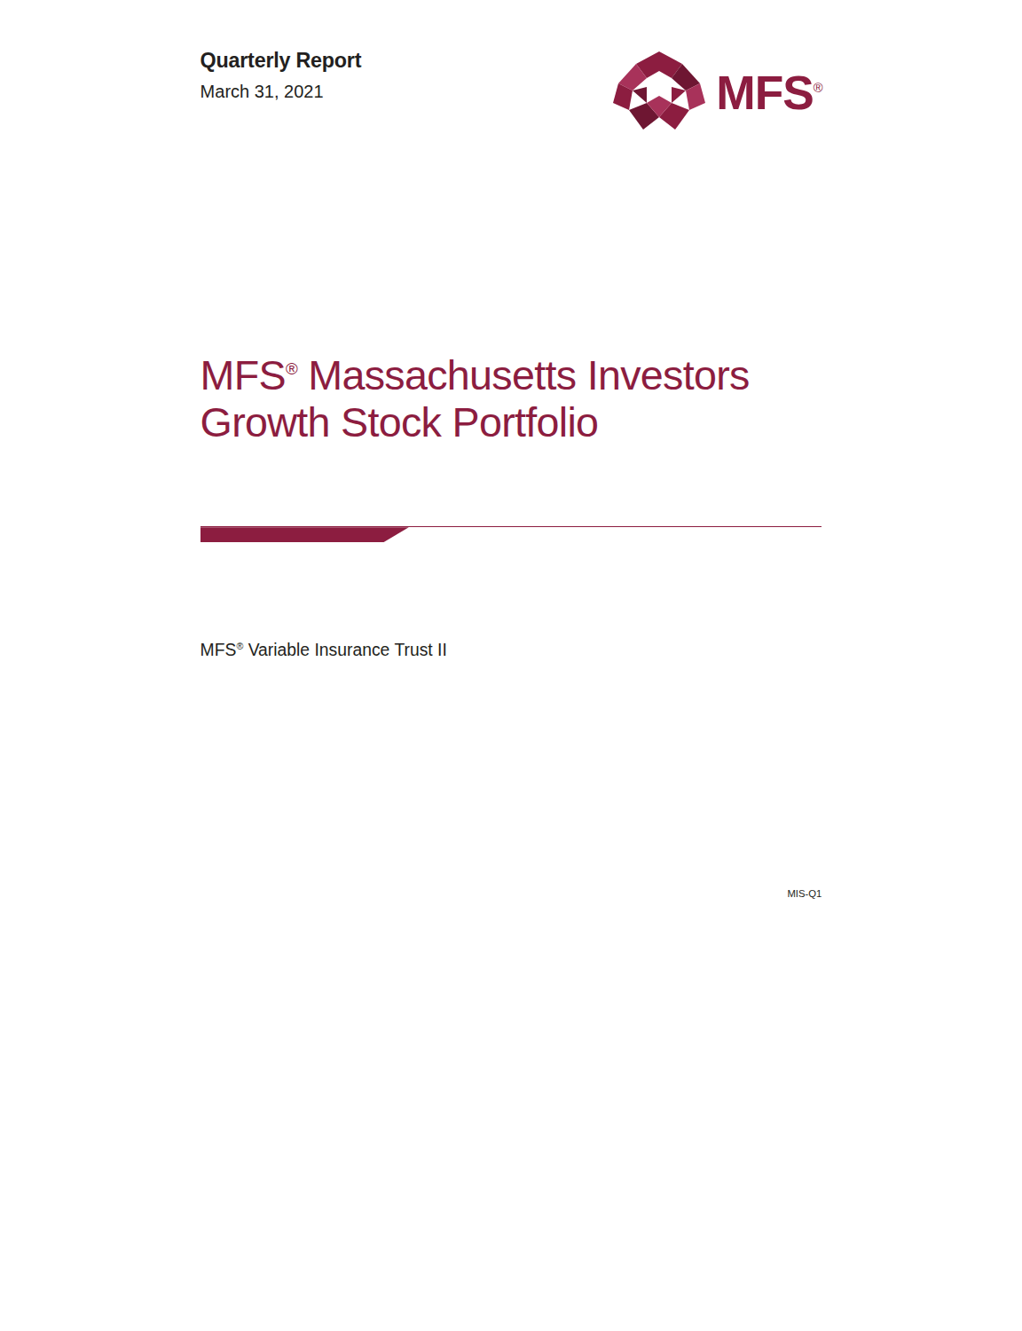Quarterly Report
March 31, 2021
MFS®
MFS® Massachusetts Investors
Growth Stock Portfolio
MFS® Variable Insurance Trust II
MIS-Q1